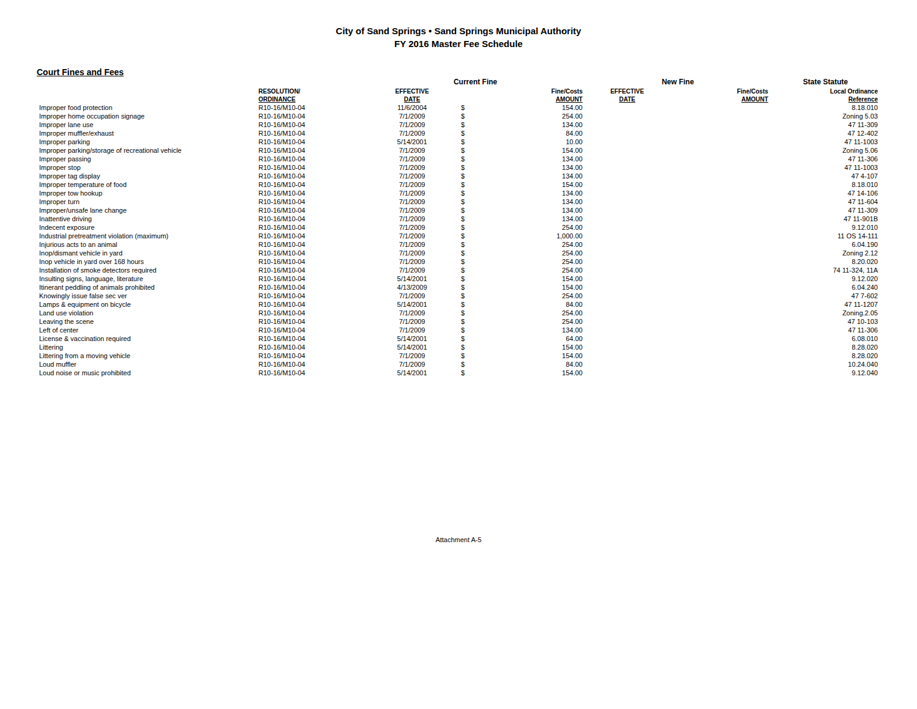City of Sand Springs • Sand Springs Municipal Authority
FY 2016 Master Fee Schedule
Court Fines and Fees
| | | Current Fine | New Fine | State Statute |
| --- | --- | --- | --- | --- |
| | RESOLUTION/ | EFFECTIVE | | Fine/Costs | EFFECTIVE | Fine/Costs | Local Ordinance |
| | ORDINANCE | DATE | | AMOUNT | DATE | AMOUNT | Reference |
| Improper food protection | R10-16/M10-04 | 11/6/2004 | $ | 154.00 | | | 8.18.010 |
| Improper home occupation signage | R10-16/M10-04 | 7/1/2009 | $ | 254.00 | | | Zoning 5.03 |
| Improper lane use | R10-16/M10-04 | 7/1/2009 | $ | 134.00 | | | 47 11-309 |
| Improper muffler/exhaust | R10-16/M10-04 | 7/1/2009 | $ | 84.00 | | | 47 12-402 |
| Improper parking | R10-16/M10-04 | 5/14/2001 | $ | 10.00 | | | 47 11-1003 |
| Improper parking/storage of recreational vehicle | R10-16/M10-04 | 7/1/2009 | $ | 154.00 | | | Zoning 5.06 |
| Improper passing | R10-16/M10-04 | 7/1/2009 | $ | 134.00 | | | 47 11-306 |
| Improper stop | R10-16/M10-04 | 7/1/2009 | $ | 134.00 | | | 47 11-1003 |
| Improper tag display | R10-16/M10-04 | 7/1/2009 | $ | 134.00 | | | 47 4-107 |
| Improper temperature of food | R10-16/M10-04 | 7/1/2009 | $ | 154.00 | | | 8.18.010 |
| Improper tow hookup | R10-16/M10-04 | 7/1/2009 | $ | 134.00 | | | 47 14-106 |
| Improper turn | R10-16/M10-04 | 7/1/2009 | $ | 134.00 | | | 47 11-604 |
| Improper/unsafe lane change | R10-16/M10-04 | 7/1/2009 | $ | 134.00 | | | 47 11-309 |
| Inattentive driving | R10-16/M10-04 | 7/1/2009 | $ | 134.00 | | | 47 11-901B |
| Indecent exposure | R10-16/M10-04 | 7/1/2009 | $ | 254.00 | | | 9.12.010 |
| Industrial pretreatment violation (maximum) | R10-16/M10-04 | 7/1/2009 | $ | 1,000.00 | | | 11 OS 14-111 |
| Injurious acts to an animal | R10-16/M10-04 | 7/1/2009 | $ | 254.00 | | | 6.04.190 |
| Inop/dismant vehicle in yard | R10-16/M10-04 | 7/1/2009 | $ | 254.00 | | | Zoning 2.12 |
| Inop vehicle in yard over 168 hours | R10-16/M10-04 | 7/1/2009 | $ | 254.00 | | | 8.20.020 |
| Installation of smoke detectors required | R10-16/M10-04 | 7/1/2009 | $ | 254.00 | | | 74 11-324, 11A |
| Insulting signs, language, literature | R10-16/M10-04 | 5/14/2001 | $ | 154.00 | | | 9.12.020 |
| Itinerant peddling of animals prohibited | R10-16/M10-04 | 4/13/2009 | $ | 154.00 | | | 6.04.240 |
| Knowingly issue false sec ver | R10-16/M10-04 | 7/1/2009 | $ | 254.00 | | | 47 7-602 |
| Lamps & equipment on bicycle | R10-16/M10-04 | 5/14/2001 | $ | 84.00 | | | 47 11-1207 |
| Land use violation | R10-16/M10-04 | 7/1/2009 | $ | 254.00 | | | Zoning.2.05 |
| Leaving the scene | R10-16/M10-04 | 7/1/2009 | $ | 254.00 | | | 47 10-103 |
| Left of center | R10-16/M10-04 | 7/1/2009 | $ | 134.00 | | | 47 11-306 |
| License & vaccination required | R10-16/M10-04 | 5/14/2001 | $ | 64.00 | | | 6.08.010 |
| Littering | R10-16/M10-04 | 5/14/2001 | $ | 154.00 | | | 8.28.020 |
| Littering from a moving vehicle | R10-16/M10-04 | 7/1/2009 | $ | 154.00 | | | 8.28.020 |
| Loud muffler | R10-16/M10-04 | 7/1/2009 | $ | 84.00 | | | 10.24.040 |
| Loud noise or music prohibited | R10-16/M10-04 | 5/14/2001 | $ | 154.00 | | | 9.12.040 |
Attachment A-5